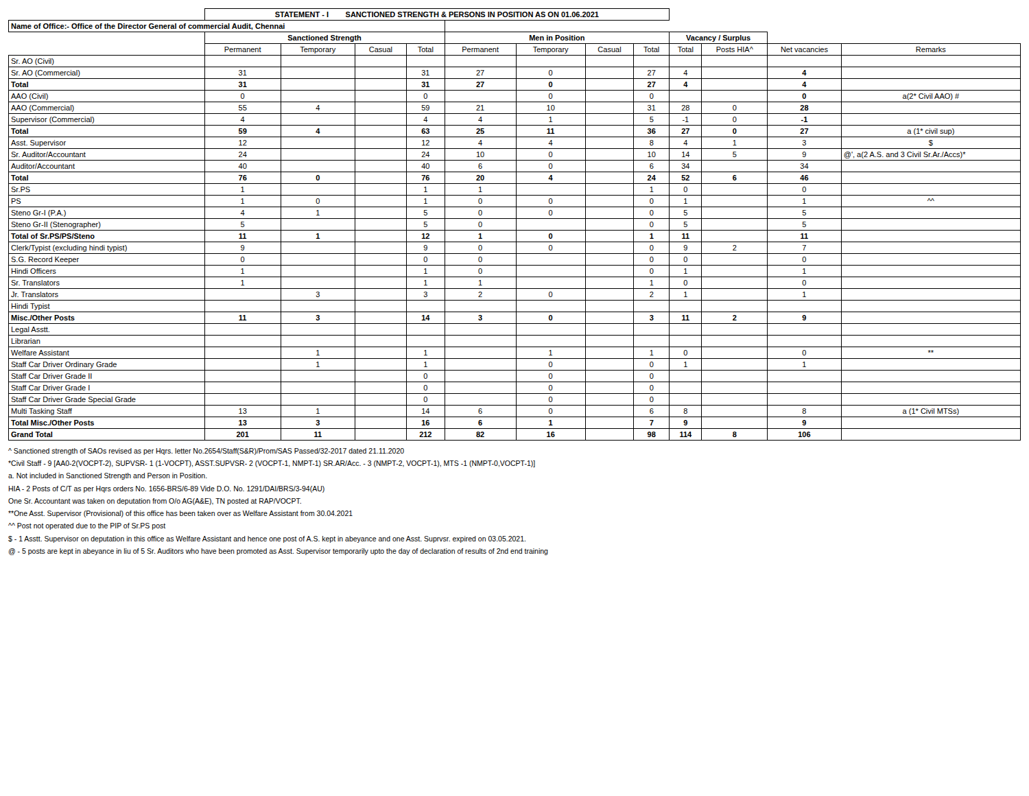| | STATEMENT - I SANCTIONED STRENGTH & PERSONS IN POSITION AS ON 01.06.2021 | | | |
| Name of Office:- Office of the Director General of commercial Audit, Chennai | | | | | | | |
| | Sanctioned Strength | Men in Position | Vacancy / Surplus | | |
| | Permanent | Temporary | Casual | Total | Permanent | Temporary | Casual | Total | Total | Posts HIA^ | Net vacancies | Remarks |
| Sr. AO (Civil) | | | | | | | | | | | | |
| Sr. AO (Commercial) | 31 | | | 31 | 27 | 0 | | 27 | 4 | | 4 | |
| Total | 31 | | | 31 | 27 | 0 | | 27 | 4 | | 4 | |
| AAO (Civil) | 0 | | | 0 | | 0 | | 0 | | | 0 | a(2* Civil AAO) # |
| AAO (Commercial) | 55 | 4 | | 59 | 21 | 10 | | 31 | 28 | 0 | 28 | |
| Supervisor (Commercial) | 4 | | | 4 | 4 | 1 | | 5 | -1 | 0 | -1 | |
| Total | 59 | 4 | | 63 | 25 | 11 | | 36 | 27 | 0 | 27 | a (1* civil sup) |
| Asst. Supervisor | 12 | | | 12 | 4 | 4 | | 8 | 4 | 1 | 3 | $ |
| Sr. Auditor/Accountant | 24 | | | 24 | 10 | 0 | | 10 | 14 | 5 | 9 | @', a(2 A.S. and 3 Civil Sr.Ar./Accs)* |
| Auditor/Accountant | 40 | | | 40 | 6 | 0 | | 6 | 34 | | 34 | |
| Total | 76 | 0 | | 76 | 20 | 4 | | 24 | 52 | 6 | 46 | |
| Sr.PS | 1 | | | 1 | 1 | | | 1 | 0 | | 0 | |
| PS | 1 | 0 | | 1 | 0 | 0 | | 0 | 1 | | 1 | ^^ |
| Steno Gr-I (P.A.) | 4 | 1 | | 5 | 0 | 0 | | 0 | 5 | | 5 | |
| Steno Gr-II (Stenographer) | 5 | | | 5 | 0 | | | 0 | 5 | | 5 | |
| Total of Sr.PS/PS/Steno | 11 | 1 | | 12 | 1 | 0 | | 1 | 11 | | 11 | |
| Clerk/Typist (excluding hindi typist) | 9 | | | 9 | 0 | 0 | | 0 | 9 | 2 | 7 | |
| S.G. Record Keeper | 0 | | | 0 | 0 | | | 0 | 0 | | 0 | |
| Hindi Officers | 1 | | | 1 | 0 | | | 0 | 1 | | 1 | |
| Sr. Translators | 1 | | | 1 | 1 | | | 1 | 0 | | 0 | |
| Jr. Translators | | 3 | | 3 | 2 | 0 | | 2 | 1 | | 1 | |
| Hindi Typist | | | | | | | | | | | | |
| Misc./Other Posts | 11 | 3 | | 14 | 3 | 0 | | 3 | 11 | 2 | 9 | |
| Legal Asstt. | | | | | | | | | | | | |
| Librarian | | | | | | | | | | | | |
| Welfare Assistant | | 1 | | 1 | | 1 | | 1 | 0 | | 0 | ** |
| Staff Car Driver Ordinary Grade | | 1 | | 1 | | 0 | | 0 | 1 | | 1 | |
| Staff Car Driver Grade II | | | | 0 | | 0 | | 0 | | | | |
| Staff Car Driver Grade I | | | | 0 | | 0 | | 0 | | | | |
| Staff Car Driver Grade Special Grade | | | | 0 | | 0 | | 0 | | | | |
| Multi Tasking Staff | 13 | 1 | | 14 | 6 | 0 | | 6 | 8 | | 8 | a (1* Civil MTSs) |
| Total Misc./Other Posts | 13 | 3 | | 16 | 6 | 1 | | 7 | 9 | | 9 | |
| Grand Total | 201 | 11 | | 212 | 82 | 16 | | 98 | 114 | 8 | 106 | |
^ Sanctioned strength of SAOs revised as per Hqrs. letter No.2654/Staff(S&R)/Prom/SAS Passed/32-2017 dated 21.11.2020
*Civil Staff - 9 [AA0-2(VOCPT-2), SUPVSR- 1 (1-VOCPT), ASST.SUPVSR- 2 (VOCPT-1, NMPT-1) SR.AR/Acc. - 3 (NMPT-2, VOCPT-1), MTS -1 (NMPT-0,VOCPT-1)]
a. Not included in Sanctioned Strength and Person in Position.
HIA - 2 Posts of C/T as per Hqrs orders No. 1656-BRS/6-89 Vide D.O. No. 1291/DAI/BRS/3-94(AU)
One Sr. Accountant was taken on deputation from O/o AG(A&E), TN posted at RAP/VOCPT.
**One Asst. Supervisor (Provisional) of this office has been taken over as Welfare Assistant from 30.04.2021
^^ Post not operated due to the PIP of Sr.PS post
$ - 1 Asstt. Supervisor on deputation in this office as Welfare Assistant and hence one post of A.S. kept in abeyance and one Asst. Suprvsr. expired on 03.05.2021.
@ - 5 posts are kept in abeyance in liu of 5 Sr. Auditors who have been promoted as Asst. Supervisor temporarily upto the day of declaration of results of 2nd end training